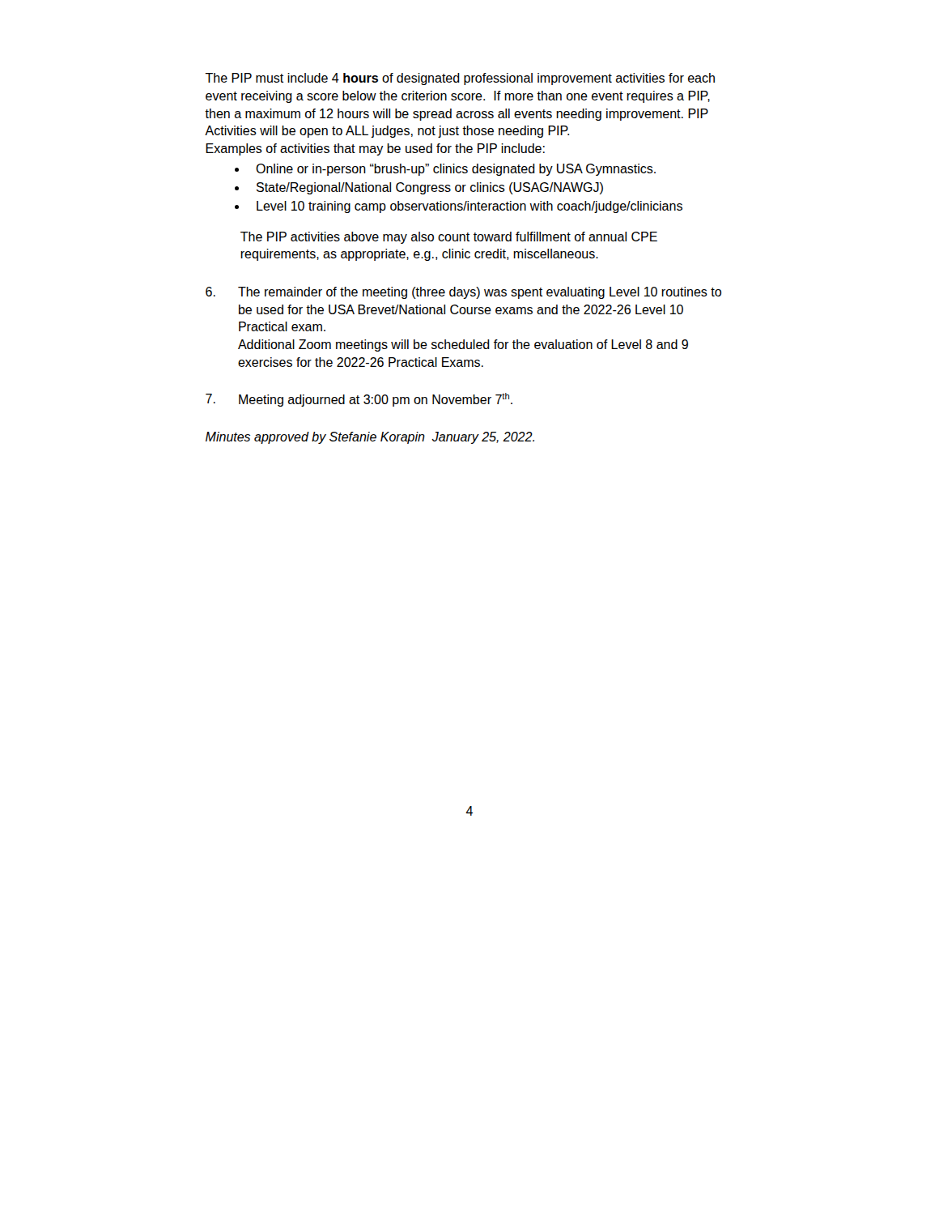The PIP must include 4 hours of designated professional improvement activities for each event receiving a score below the criterion score. If more than one event requires a PIP, then a maximum of 12 hours will be spread across all events needing improvement. PIP Activities will be open to ALL judges, not just those needing PIP.
Examples of activities that may be used for the PIP include:
Online or in-person “brush-up” clinics designated by USA Gymnastics.
State/Regional/National Congress or clinics (USAG/NAWGJ)
Level 10 training camp observations/interaction with coach/judge/clinicians
The PIP activities above may also count toward fulfillment of annual CPE requirements, as appropriate, e.g., clinic credit, miscellaneous.
6.
The remainder of the meeting (three days) was spent evaluating Level 10 routines to be used for the USA Brevet/National Course exams and the 2022-26 Level 10 Practical exam.
Additional Zoom meetings will be scheduled for the evaluation of Level 8 and 9 exercises for the 2022-26 Practical Exams.
7.
Meeting adjourned at 3:00 pm on November 7th.
Minutes approved by Stefanie Korapin January 25, 2022.
4